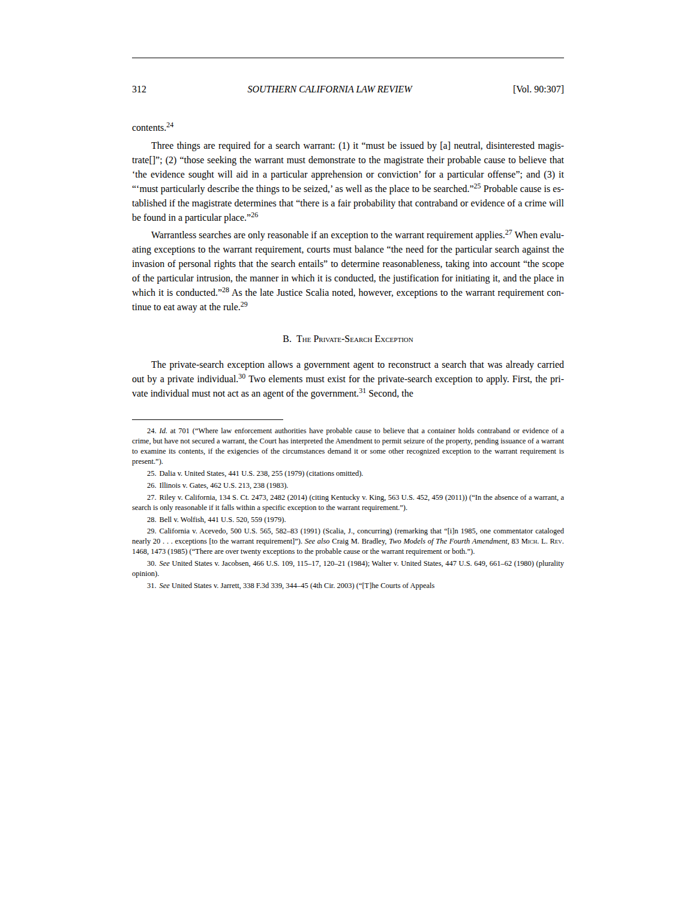312 SOUTHERN CALIFORNIA LAW REVIEW [Vol. 90:307]
contents.24
Three things are required for a search warrant: (1) it “must be issued by [a] neutral, disinterested magistrate[]”; (2) “those seeking the warrant must demonstrate to the magistrate their probable cause to believe that ‘the evidence sought will aid in a particular apprehension or conviction’ for a particular offense”; and (3) it “‘must particularly describe the things to be seized,’ as well as the place to be searched.”25 Probable cause is established if the magistrate determines that “there is a fair probability that contraband or evidence of a crime will be found in a particular place.”26
Warrantless searches are only reasonable if an exception to the warrant requirement applies.27 When evaluating exceptions to the warrant requirement, courts must balance “the need for the particular search against the invasion of personal rights that the search entails” to determine reasonableness, taking into account “the scope of the particular intrusion, the manner in which it is conducted, the justification for initiating it, and the place in which it is conducted.”28 As the late Justice Scalia noted, however, exceptions to the warrant requirement continue to eat away at the rule.29
B. The Private-Search Exception
The private-search exception allows a government agent to reconstruct a search that was already carried out by a private individual.30 Two elements must exist for the private-search exception to apply. First, the private individual must not act as an agent of the government.31 Second, the
24. Id. at 701 (“Where law enforcement authorities have probable cause to believe that a container holds contraband or evidence of a crime, but have not secured a warrant, the Court has interpreted the Amendment to permit seizure of the property, pending issuance of a warrant to examine its contents, if the exigencies of the circumstances demand it or some other recognized exception to the warrant requirement is present.”).
25. Dalia v. United States, 441 U.S. 238, 255 (1979) (citations omitted).
26. Illinois v. Gates, 462 U.S. 213, 238 (1983).
27. Riley v. California, 134 S. Ct. 2473, 2482 (2014) (citing Kentucky v. King, 563 U.S. 452, 459 (2011)) (“In the absence of a warrant, a search is only reasonable if it falls within a specific exception to the warrant requirement.”).
28. Bell v. Wolfish, 441 U.S. 520, 559 (1979).
29. California v. Acevedo, 500 U.S. 565, 582–83 (1991) (Scalia, J., concurring) (remarking that “[i]n 1985, one commentator cataloged nearly 20 . . . exceptions [to the warrant requirement]”). See also Craig M. Bradley, Two Models of The Fourth Amendment, 83 Mich. L. Rev. 1468, 1473 (1985) (“There are over twenty exceptions to the probable cause or the warrant requirement or both.”).
30. See United States v. Jacobsen, 466 U.S. 109, 115–17, 120–21 (1984); Walter v. United States, 447 U.S. 649, 661–62 (1980) (plurality opinion).
31. See United States v. Jarrett, 338 F.3d 339, 344–45 (4th Cir. 2003) (“[T]he Courts of Appeals